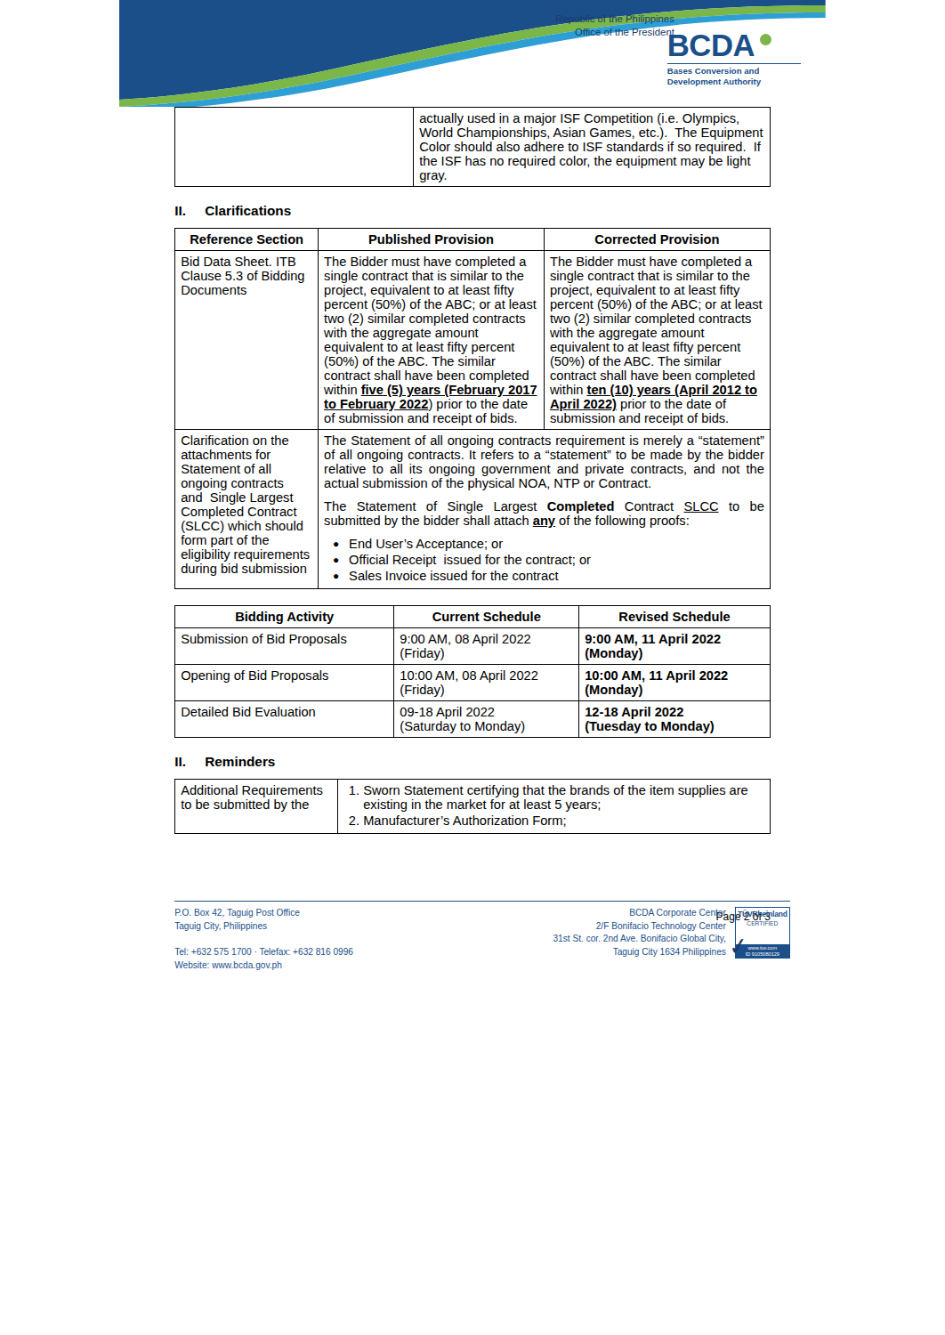Republic of the Philippines
Office of the President
BCDA
Bases Conversion and
Development Authority
| | actually used in a major ISF Competition (i.e. Olympics, World Championships, Asian Games, etc.). The Equipment Color should also adhere to ISF standards if so required. If the ISF has no required color, the equipment may be light gray. |
II. Clarifications
| Reference Section | Published Provision | Corrected Provision |
| --- | --- | --- |
| Bid Data Sheet. ITB Clause 5.3 of Bidding Documents | The Bidder must have completed a single contract that is similar to the project, equivalent to at least fifty percent (50%) of the ABC; or at least two (2) similar completed contracts with the aggregate amount equivalent to at least fifty percent (50%) of the ABC. The similar contract shall have been completed within five (5) years (February 2017 to February 2022 ) prior to the date of submission and receipt of bids. | The Bidder must have completed a single contract that is similar to the project, equivalent to at least fifty percent (50%) of the ABC; or at least two (2) similar completed contracts with the aggregate amount equivalent to at least fifty percent (50%) of the ABC. The similar contract shall have been completed within ten (10) years (April 2012 to April 2022) prior to the date of submission and receipt of bids. |
| Clarification on the attachments for Statement of all ongoing contracts and Single Largest Completed Contract (SLCC) which should form part of the eligibility requirements during bid submission | The Statement of all ongoing contracts requirement is merely a “statement” of all ongoing contracts. It refers to a “statement” to be made by the bidder relative to all its ongoing government and private contracts, and not the actual submission of the physical NOA, NTP or Contract. The Statement of Single Largest Completed Contract SLCC to be submitted by the bidder shall attach any of the following proofs: End User’s Acceptance; or Official Receipt issued for the contract; or Sales Invoice issued for the contract |
| Bidding Activity | Current Schedule | Revised Schedule |
| --- | --- | --- |
| Submission of Bid Proposals | 9:00 AM, 08 April 2022 (Friday) | 9:00 AM, 11 April 2022 (Monday) |
| Opening of Bid Proposals | 10:00 AM, 08 April 2022 (Friday) | 10:00 AM, 11 April 2022 (Monday) |
| Detailed Bid Evaluation | 09-18 April 2022 (Saturday to Monday) | 12-18 April 2022 (Tuesday to Monday) |
II. Reminders
| Additional Requirements to be submitted by the | Sworn Statement certifying that the brands of the item supplies are existing in the market for at least 5 years; Manufacturer’s Authorization Form; |
Page 2 of 3
P.O. Box 42, Taguig Post Office
Taguig City, Philippines
Tel: +632 575 1700 · Telefax: +632 816 0996
Website: www.bcda.gov.ph
BCDA Corporate Center
2/F Bonifacio Technology Center
31st St. cor. 2nd Ave. Bonifacio Global City,
Taguig City 1634 Philippines
TÜVRheinland
CERTIFIED
www.tuv.com
ID 9105080129
✓